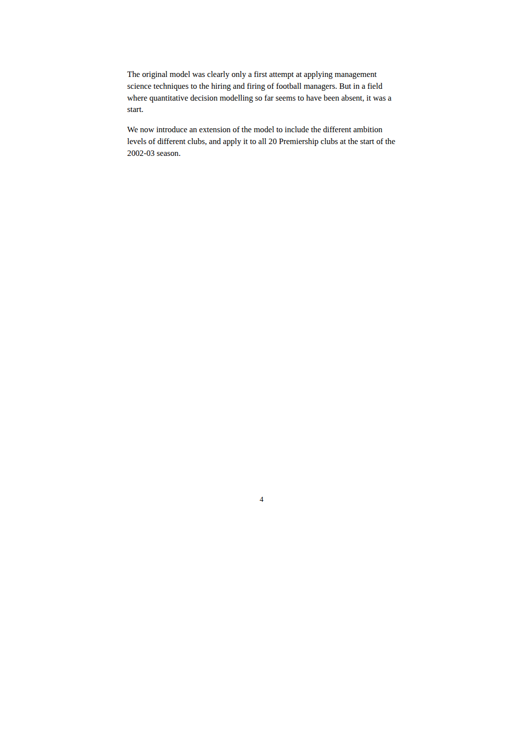The original model was clearly only a first attempt at applying management science techniques to the hiring and firing of football managers. But in a field where quantitative decision modelling so far seems to have been absent, it was a start.
We now introduce an extension of the model to include the different ambition levels of different clubs, and apply it to all 20 Premiership clubs at the start of the 2002-03 season.
4